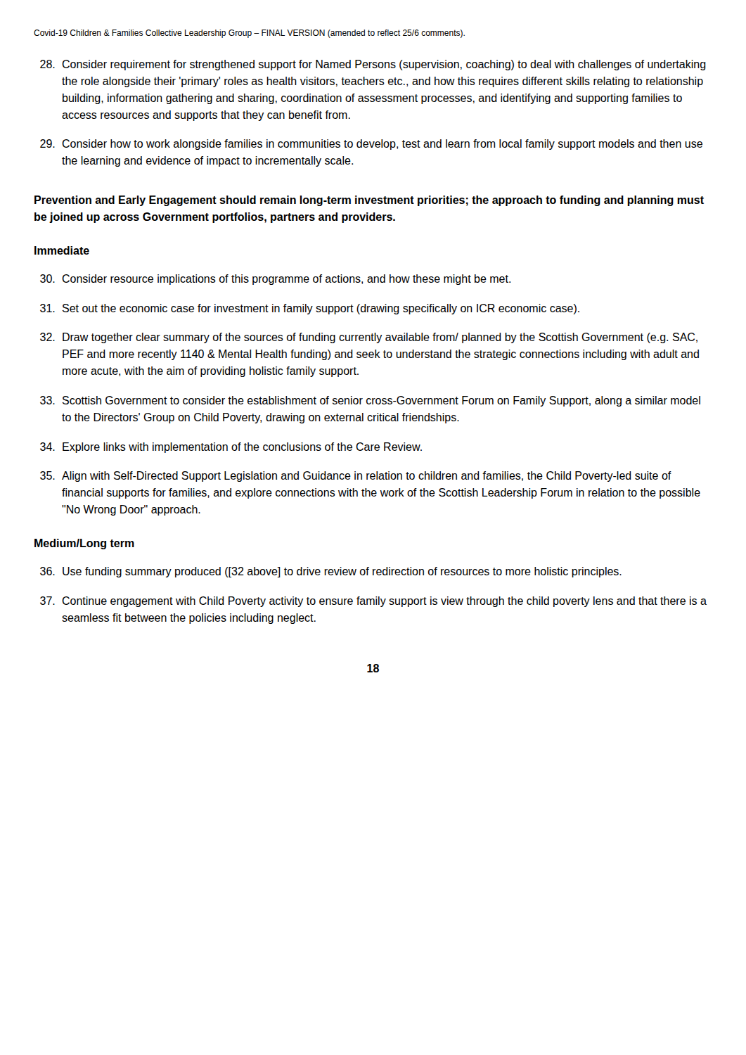Covid-19 Children & Families Collective Leadership Group – FINAL VERSION (amended to reflect 25/6 comments).
Consider requirement for strengthened support for Named Persons (supervision, coaching) to deal with challenges of undertaking the role alongside their 'primary' roles as health visitors, teachers etc., and how this requires different skills relating to relationship building, information gathering and sharing, coordination of assessment processes, and identifying and supporting families to access resources and supports that they can benefit from.
Consider how to work alongside families in communities to develop, test and learn from local family support models and then use the learning and evidence of impact to incrementally scale.
Prevention and Early Engagement should remain long-term investment priorities; the approach to funding and planning must be joined up across Government portfolios, partners and providers.
Immediate
Consider resource implications of this programme of actions, and how these might be met.
Set out the economic case for investment in family support (drawing specifically on ICR economic case).
Draw together clear summary of the sources of funding currently available from/ planned by the Scottish Government (e.g. SAC, PEF and more recently 1140 & Mental Health funding) and seek to understand the strategic connections including with adult and more acute, with the aim of providing holistic family support.
Scottish Government to consider the establishment of senior cross-Government Forum on Family Support, along a similar model to the Directors' Group on Child Poverty, drawing on external critical friendships.
Explore links with implementation of the conclusions of the Care Review.
Align with Self-Directed Support Legislation and Guidance in relation to children and families, the Child Poverty-led suite of financial supports for families, and explore connections with the work of the Scottish Leadership Forum in relation to the possible "No Wrong Door" approach.
Medium/Long term
Use funding summary produced ([32 above] to drive review of redirection of resources to more holistic principles.
Continue engagement with Child Poverty activity to ensure family support is view through the child poverty lens and that there is a seamless fit between the policies including neglect.
18